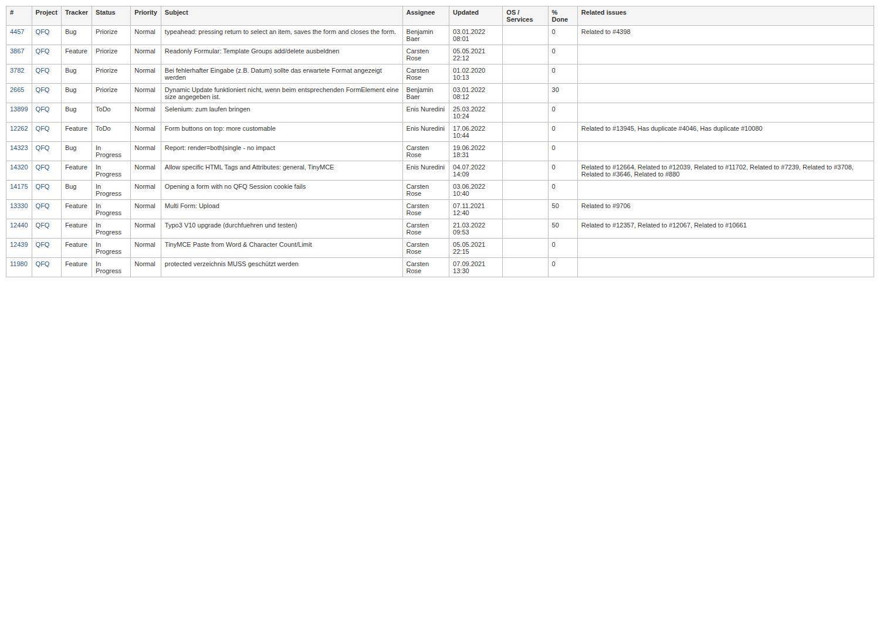| # | Project | Tracker | Status | Priority | Subject | Assignee | Updated | OS / Services | % Done | Related issues |
| --- | --- | --- | --- | --- | --- | --- | --- | --- | --- | --- |
| 4457 | QFQ | Bug | Priorize | Normal | typeahead: pressing return to select an item, saves the form and closes the form. | Benjamin Baer | 03.01.2022 08:01 | | 0 | Related to #4398 |
| 3867 | QFQ | Feature | Priorize | Normal | Readonly Formular: Template Groups add/delete ausbeldnen | Carsten Rose | 05.05.2021 22:12 | | 0 | |
| 3782 | QFQ | Bug | Priorize | Normal | Bei fehlerhafter Eingabe (z.B. Datum) sollte das erwartete Format angezeigt werden | Carsten Rose | 01.02.2020 10:13 | | 0 | |
| 2665 | QFQ | Bug | Priorize | Normal | Dynamic Update funktioniert nicht, wenn beim entsprechenden FormElement eine size angegeben ist. | Benjamin Baer | 03.01.2022 08:12 | | 30 | |
| 13899 | QFQ | Bug | ToDo | Normal | Selenium: zum laufen bringen | Enis Nuredini | 25.03.2022 10:24 | | 0 | |
| 12262 | QFQ | Feature | ToDo | Normal | Form buttons on top: more customable | Enis Nuredini | 17.06.2022 10:44 | | 0 | Related to #13945, Has duplicate #4046, Has duplicate #10080 |
| 14323 | QFQ | Bug | In Progress | Normal | Report: render=both/single - no impact | Carsten Rose | 19.06.2022 18:31 | | 0 | |
| 14320 | QFQ | Feature | In Progress | Normal | Allow specific HTML Tags and Attributes: general, TinyMCE | Enis Nuredini | 04.07.2022 14:09 | | 0 | Related to #12664, Related to #12039, Related to #11702, Related to #7239, Related to #3708, Related to #3646, Related to #880 |
| 14175 | QFQ | Bug | In Progress | Normal | Opening a form with no QFQ Session cookie fails | Carsten Rose | 03.06.2022 10:40 | | 0 | |
| 13330 | QFQ | Feature | In Progress | Normal | Multi Form: Upload | Carsten Rose | 07.11.2021 12:40 | | 50 | Related to #9706 |
| 12440 | QFQ | Feature | In Progress | Normal | Typo3 V10 upgrade (durchfuehren und testen) | Carsten Rose | 21.03.2022 09:53 | | 50 | Related to #12357, Related to #12067, Related to #10661 |
| 12439 | QFQ | Feature | In Progress | Normal | TinyMCE Paste from Word & Character Count/Limit | Carsten Rose | 05.05.2021 22:15 | | 0 | |
| 11980 | QFQ | Feature | In Progress | Normal | protected verzeichnis MUSS geschützt werden | Carsten Rose | 07.09.2021 13:30 | | 0 | |